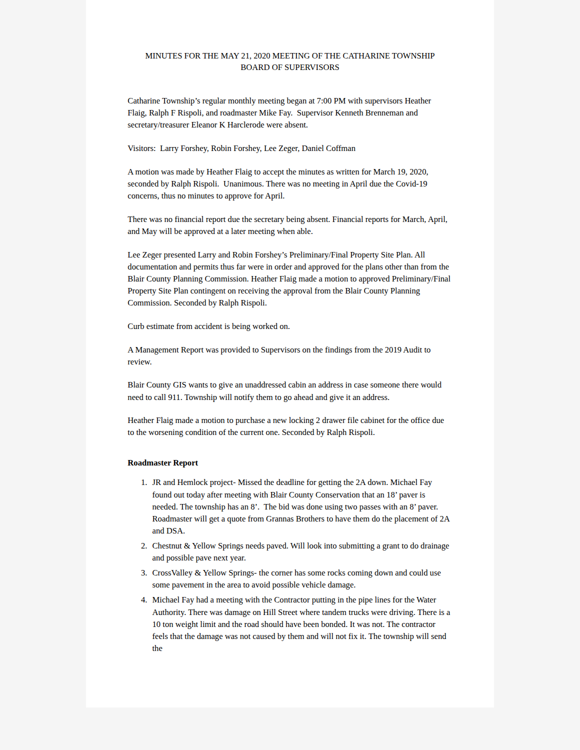MINUTES FOR THE MAY 21, 2020 MEETING OF THE CATHARINE TOWNSHIP BOARD OF SUPERVISORS
Catharine Township’s regular monthly meeting began at 7:00 PM with supervisors Heather Flaig, Ralph F Rispoli, and roadmaster Mike Fay. Supervisor Kenneth Brenneman and secretary/treasurer Eleanor K Harclerode were absent.
Visitors: Larry Forshey, Robin Forshey, Lee Zeger, Daniel Coffman
A motion was made by Heather Flaig to accept the minutes as written for March 19, 2020, seconded by Ralph Rispoli. Unanimous. There was no meeting in April due the Covid-19 concerns, thus no minutes to approve for April.
There was no financial report due the secretary being absent. Financial reports for March, April, and May will be approved at a later meeting when able.
Lee Zeger presented Larry and Robin Forshey’s Preliminary/Final Property Site Plan. All documentation and permits thus far were in order and approved for the plans other than from the Blair County Planning Commission. Heather Flaig made a motion to approved Preliminary/Final Property Site Plan contingent on receiving the approval from the Blair County Planning Commission. Seconded by Ralph Rispoli.
Curb estimate from accident is being worked on.
A Management Report was provided to Supervisors on the findings from the 2019 Audit to review.
Blair County GIS wants to give an unaddressed cabin an address in case someone there would need to call 911. Township will notify them to go ahead and give it an address.
Heather Flaig made a motion to purchase a new locking 2 drawer file cabinet for the office due to the worsening condition of the current one. Seconded by Ralph Rispoli.
Roadmaster Report
JR and Hemlock project- Missed the deadline for getting the 2A down. Michael Fay found out today after meeting with Blair County Conservation that an 18’ paver is needed. The township has an 8’. The bid was done using two passes with an 8’ paver. Roadmaster will get a quote from Grannas Brothers to have them do the placement of 2A and DSA.
Chestnut & Yellow Springs needs paved. Will look into submitting a grant to do drainage and possible pave next year.
CrossValley & Yellow Springs- the corner has some rocks coming down and could use some pavement in the area to avoid possible vehicle damage.
Michael Fay had a meeting with the Contractor putting in the pipe lines for the Water Authority. There was damage on Hill Street where tandem trucks were driving. There is a 10 ton weight limit and the road should have been bonded. It was not. The contractor feels that the damage was not caused by them and will not fix it. The township will send the